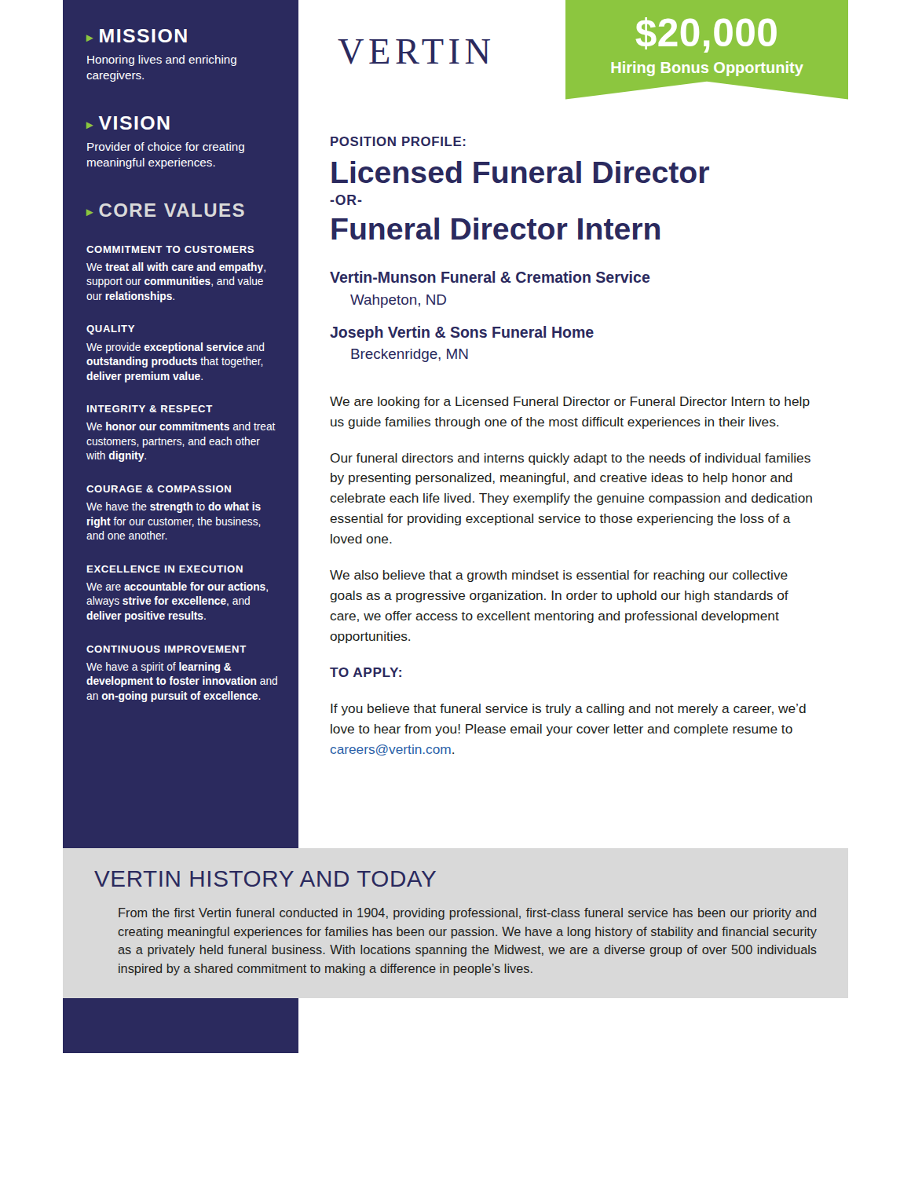▸MISSION
Honoring lives and enriching caregivers.
▸VISION
Provider of choice for creating meaningful experiences.
▸CORE VALUES
Commitment to Customers
We treat all with care and empathy, support our communities, and value our relationships.
Quality
We provide exceptional service and outstanding products that together, deliver premium value.
Integrity & Respect
We honor our commitments and treat customers, partners, and each other with dignity.
Courage & Compassion
We have the strength to do what is right for our customer, the business, and one another.
Excellence in Execution
We are accountable for our actions, always strive for excellence, and deliver positive results.
Continuous Improvement
We have a spirit of learning & development to foster innovation and an on-going pursuit of excellence.
$20,000
Hiring Bonus Opportunity
VERTIN
Position Profile:
Licensed Funeral Director
-OR-
Funeral Director Intern
Vertin-Munson Funeral & Cremation Service
Wahpeton, ND
Joseph Vertin & Sons Funeral Home
Breckenridge, MN
We are looking for a Licensed Funeral Director or Funeral Director Intern to help us guide families through one of the most difficult experiences in their lives.
Our funeral directors and interns quickly adapt to the needs of individual families by presenting personalized, meaningful, and creative ideas to help honor and celebrate each life lived. They exemplify the genuine compassion and dedication essential for providing exceptional service to those experiencing the loss of a loved one.
We also believe that a growth mindset is essential for reaching our collective goals as a progressive organization. In order to uphold our high standards of care, we offer access to excellent mentoring and professional development opportunities.
To Apply:
If you believe that funeral service is truly a calling and not merely a career, we’d love to hear from you! Please email your cover letter and complete resume to careers@vertin.com.
Vertin History and Today
From the first Vertin funeral conducted in 1904, providing professional, first-class funeral service has been our priority and creating meaningful experiences for families has been our passion. We have a long history of stability and financial security as a privately held funeral business. With locations spanning the Midwest, we are a diverse group of over 500 individuals inspired by a shared commitment to making a difference in people’s lives.